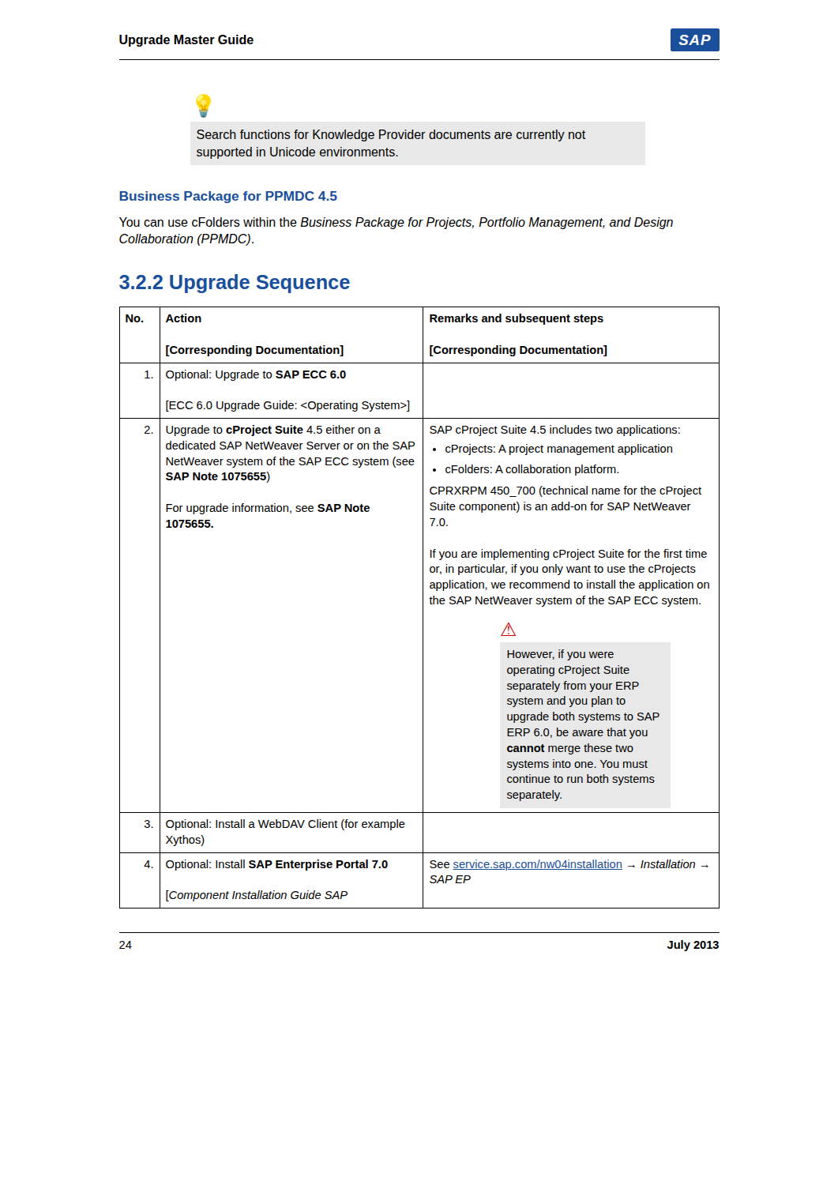Upgrade Master Guide
SAP
💡
Search functions for Knowledge Provider documents are currently not supported in Unicode environments.
Business Package for PPMDC 4.5
You can use cFolders within the Business Package for Projects, Portfolio Management, and Design Collaboration (PPMDC).
3.2.2 Upgrade Sequence
| No. | Action [Corresponding Documentation] | Remarks and subsequent steps [Corresponding Documentation] |
| --- | --- | --- |
| 1. | Optional: Upgrade to SAP ECC 6.0 [ECC 6.0 Upgrade Guide: <Operating System>] | |
| 2. | Upgrade to cProject Suite 4.5 either on a dedicated SAP NetWeaver Server or on the SAP NetWeaver system of the SAP ECC system (see SAP Note 1075655 ) For upgrade information, see SAP Note 1075655. | SAP cProject Suite 4.5 includes two applications: cProjects: A project management application cFolders: A collaboration platform. CPRXRPM 450_700 (technical name for the cProject Suite component) is an add-on for SAP NetWeaver 7.0. If you are implementing cProject Suite for the first time or, in particular, if you only want to use the cProjects application, we recommend to install the application on the SAP NetWeaver system of the SAP ECC system. ⚠ However, if you were operating cProject Suite separately from your ERP system and you plan to upgrade both systems to SAP ERP 6.0, be aware that you cannot merge these two systems into one. You must continue to run both systems separately. |
| 3. | Optional: Install a WebDAV Client (for example Xythos) | |
| 4. | Optional: Install SAP Enterprise Portal 7.0 [ Component Installation Guide SAP | See service.sap.com/nw04installation → Installation → SAP EP |
24
July 2013